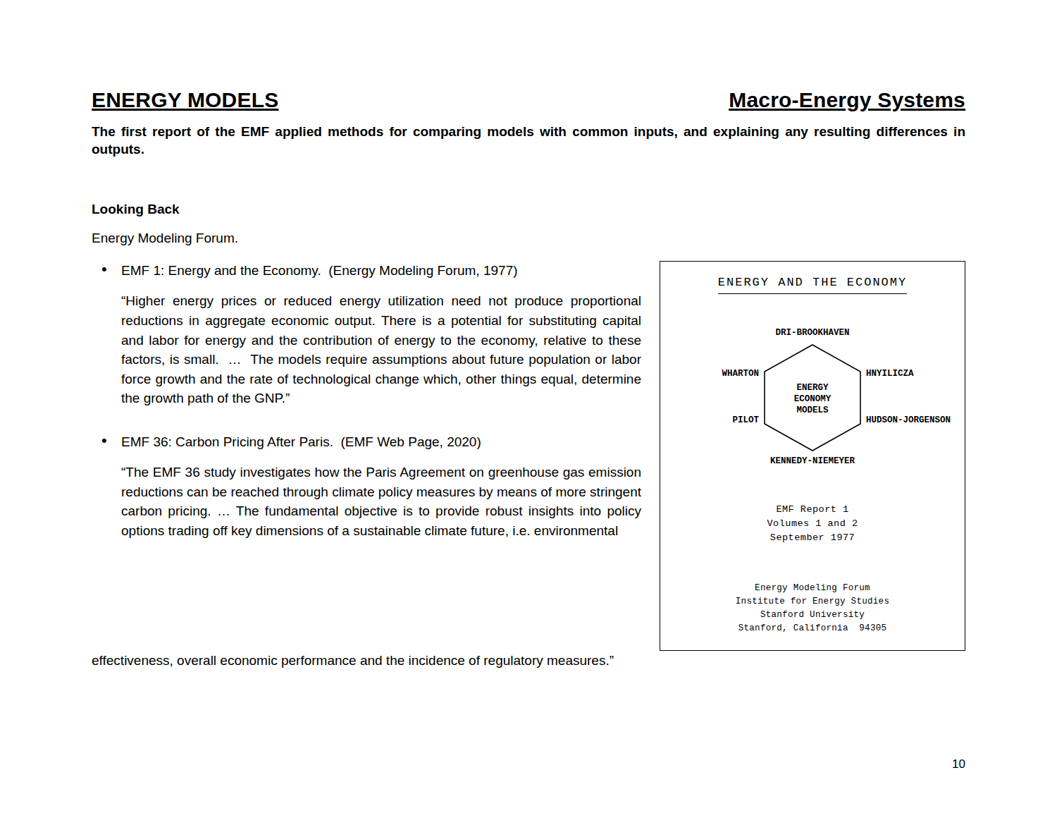ENERGY MODELS Macro-Energy Systems
The first report of the EMF applied methods for comparing models with common inputs, and explaining any resulting differences in outputs.
Looking Back
Energy Modeling Forum.
EMF 1: Energy and the Economy. (Energy Modeling Forum, 1977)
“Higher energy prices or reduced energy utilization need not produce proportional reductions in aggregate economic output. There is a potential for substituting capital and labor for energy and the contribution of energy to the economy, relative to these factors, is small. … The models require assumptions about future population or labor force growth and the rate of technological change which, other things equal, determine the growth path of the GNP.”
EMF 36: Carbon Pricing After Paris. (EMF Web Page, 2020)
“The EMF 36 study investigates how the Paris Agreement on greenhouse gas emission reductions can be reached through climate policy measures by means of more stringent carbon pricing. … The fundamental objective is to provide robust insights into policy options trading off key dimensions of a sustainable climate future, i.e. environmental
ENERGY AND THE ECONOMY
ENERGY ECONOMY MODELS DRI-BROOKHAVEN WHARTON HNYILICZA PILOT HUDSON-JORGENSON KENNEDY-NIEMEYER
EMF Report 1
Volumes 1 and 2
September 1977
Energy Modeling Forum
Institute for Energy Studies
Stanford University
Stanford, California 94305
effectiveness, overall economic performance and the incidence of regulatory measures.”
10